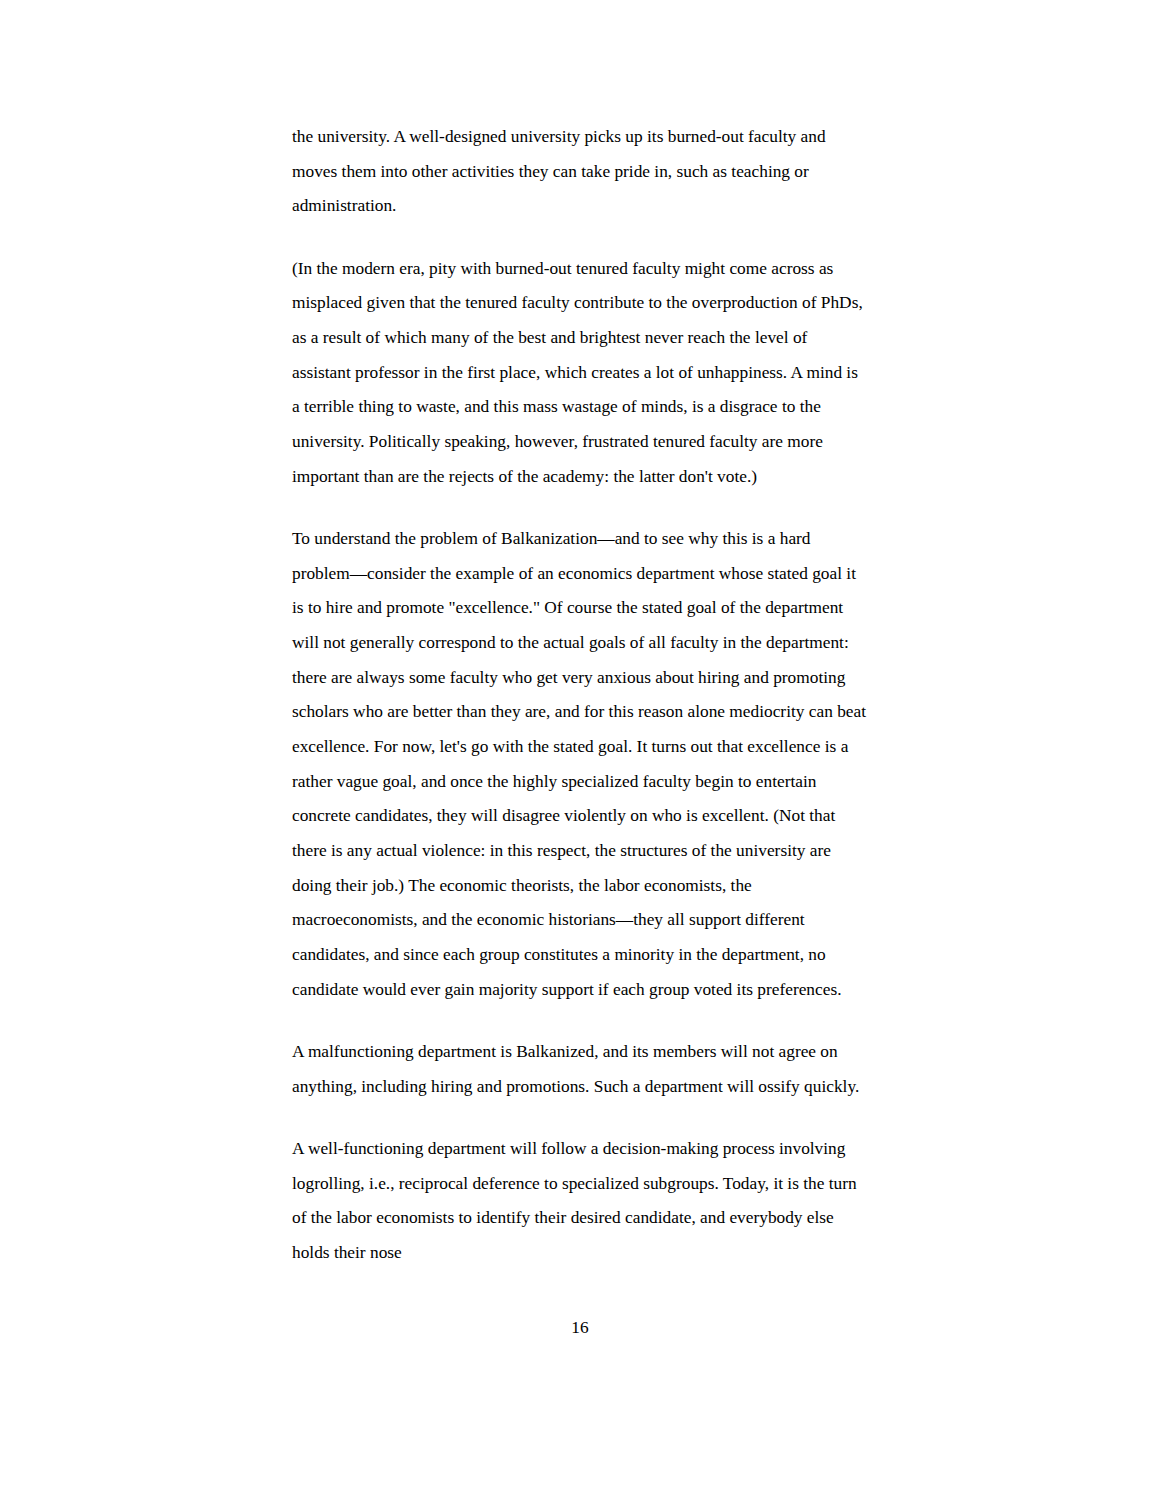the university. A well-designed university picks up its burned-out faculty and moves them into other activities they can take pride in, such as teaching or administration.
(In the modern era, pity with burned-out tenured faculty might come across as misplaced given that the tenured faculty contribute to the overproduction of PhDs, as a result of which many of the best and brightest never reach the level of assistant professor in the first place, which creates a lot of unhappiness. A mind is a terrible thing to waste, and this mass wastage of minds, is a disgrace to the university. Politically speaking, however, frustrated tenured faculty are more important than are the rejects of the academy: the latter don't vote.)
To understand the problem of Balkanization—and to see why this is a hard problem—consider the example of an economics department whose stated goal it is to hire and promote "excellence." Of course the stated goal of the department will not generally correspond to the actual goals of all faculty in the department: there are always some faculty who get very anxious about hiring and promoting scholars who are better than they are, and for this reason alone mediocrity can beat excellence. For now, let's go with the stated goal. It turns out that excellence is a rather vague goal, and once the highly specialized faculty begin to entertain concrete candidates, they will disagree violently on who is excellent. (Not that there is any actual violence: in this respect, the structures of the university are doing their job.) The economic theorists, the labor economists, the macroeconomists, and the economic historians—they all support different candidates, and since each group constitutes a minority in the department, no candidate would ever gain majority support if each group voted its preferences.
A malfunctioning department is Balkanized, and its members will not agree on anything, including hiring and promotions. Such a department will ossify quickly.
A well-functioning department will follow a decision-making process involving logrolling, i.e., reciprocal deference to specialized subgroups. Today, it is the turn of the labor economists to identify their desired candidate, and everybody else holds their nose
16